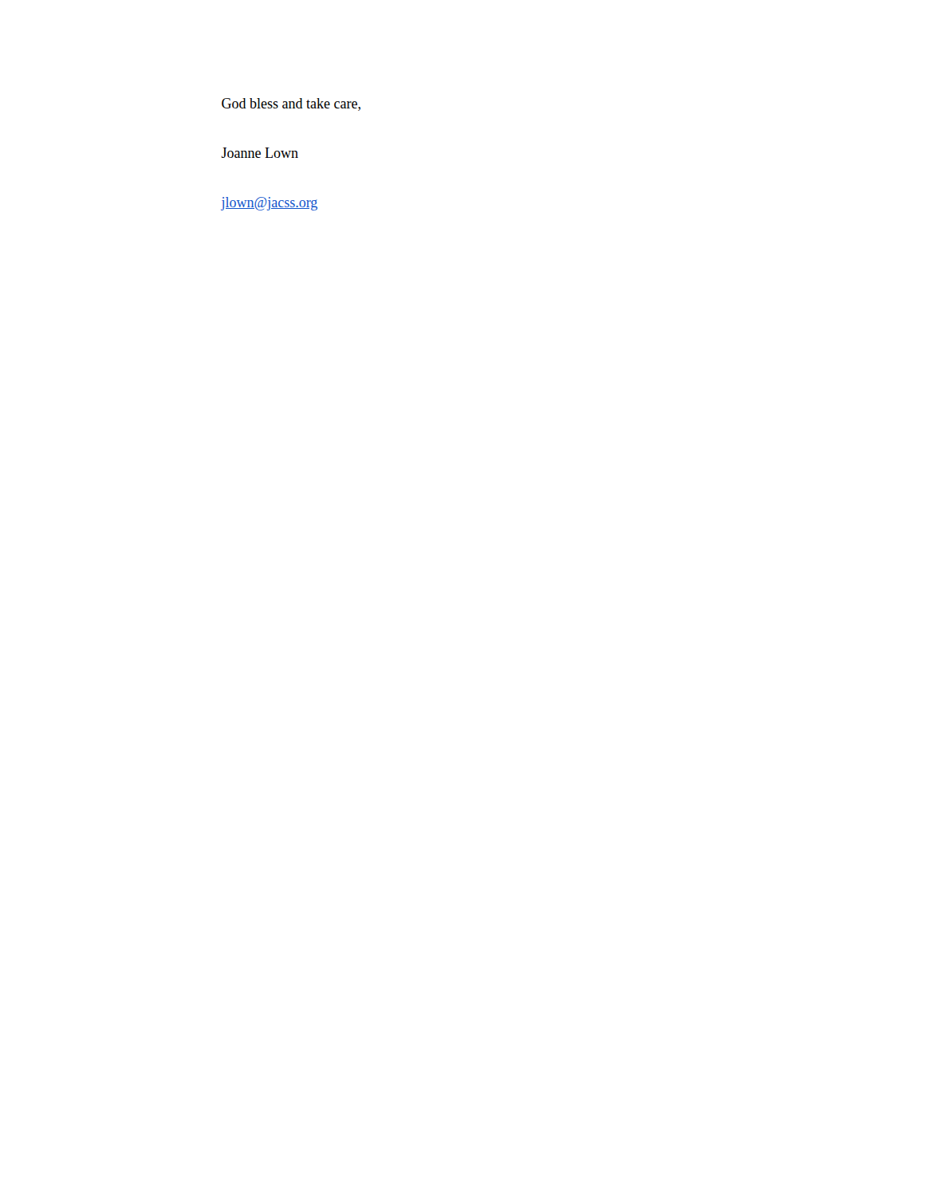God bless and take care,
Joanne Lown
jlown@jacss.org